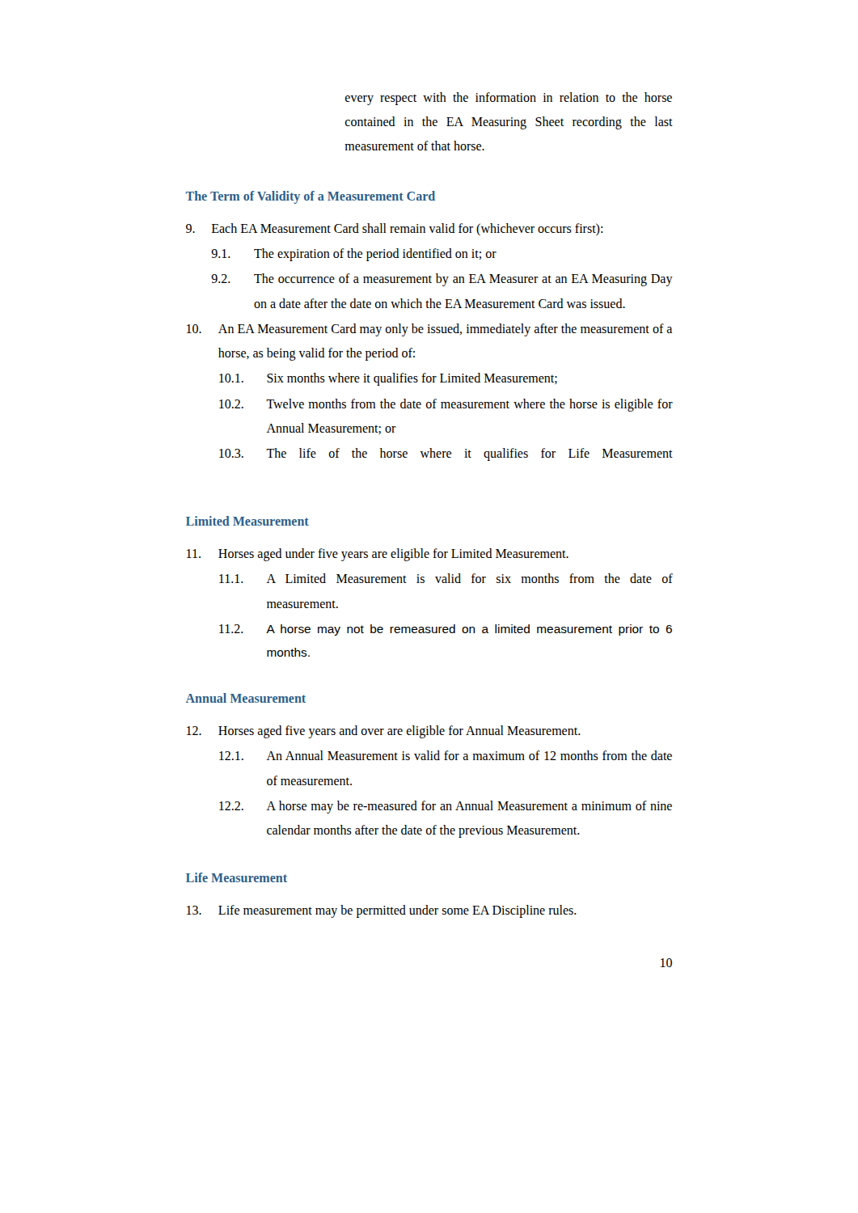every respect with the information in relation to the horse contained in the EA Measuring Sheet recording the last measurement of that horse.
The Term of Validity of a Measurement Card
9. Each EA Measurement Card shall remain valid for (whichever occurs first):
9.1. The expiration of the period identified on it; or
9.2. The occurrence of a measurement by an EA Measurer at an EA Measuring Day on a date after the date on which the EA Measurement Card was issued.
10. An EA Measurement Card may only be issued, immediately after the measurement of a horse, as being valid for the period of:
10.1. Six months where it qualifies for Limited Measurement;
10.2. Twelve months from the date of measurement where the horse is eligible for Annual Measurement; or
10.3. The life of the horse where it qualifies for Life Measurement
Limited Measurement
11. Horses aged under five years are eligible for Limited Measurement.
11.1. A Limited Measurement is valid for six months from the date of measurement.
11.2. A horse may not be remeasured on a limited measurement prior to 6 months.
Annual Measurement
12. Horses aged five years and over are eligible for Annual Measurement.
12.1. An Annual Measurement is valid for a maximum of 12 months from the date of measurement.
12.2. A horse may be re-measured for an Annual Measurement a minimum of nine calendar months after the date of the previous Measurement.
Life Measurement
13. Life measurement may be permitted under some EA Discipline rules.
10